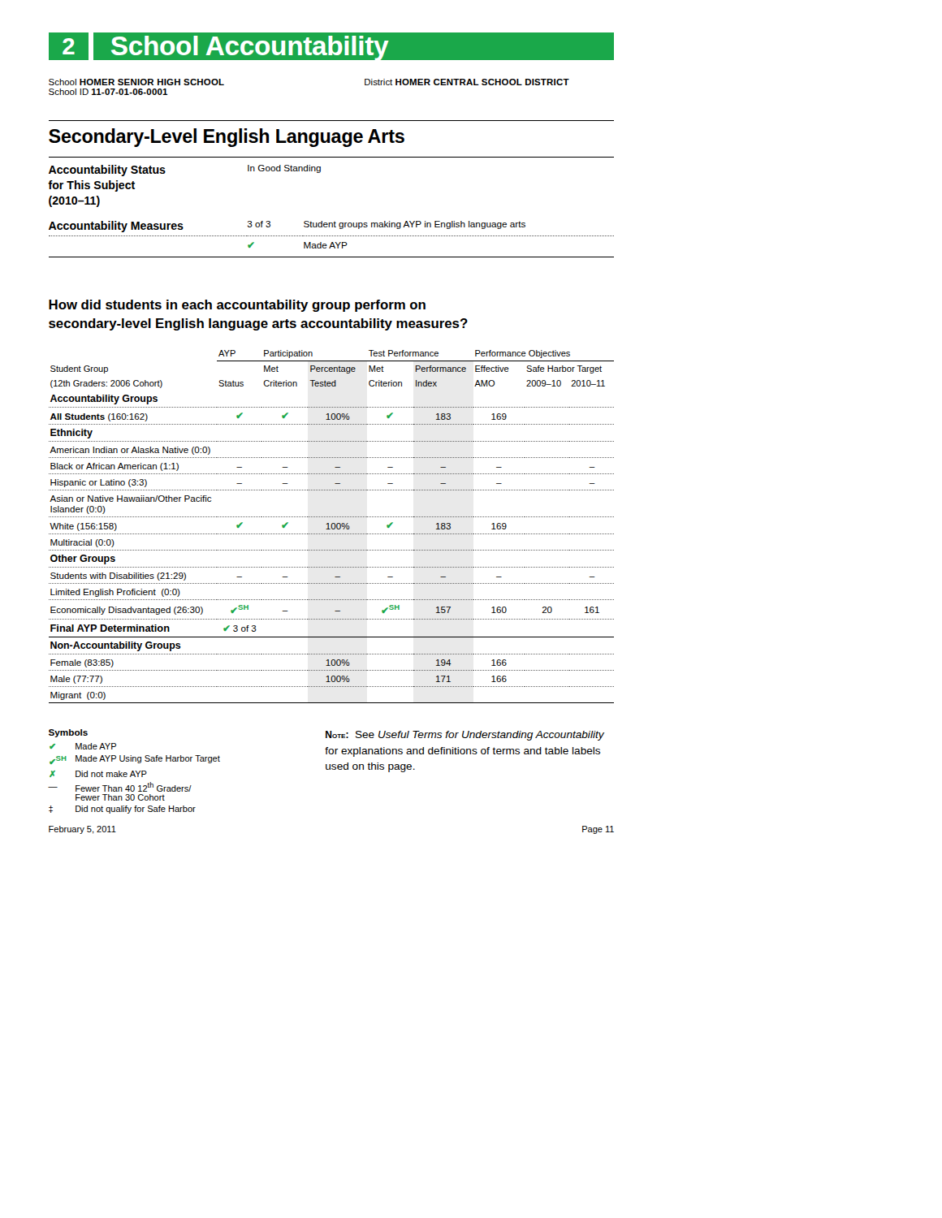2
School Accountability
School HOMER SENIOR HIGH SCHOOL
School ID 11-07-01-06-0001
District HOMER CENTRAL SCHOOL DISTRICT
Secondary-Level English Language Arts
| Accountability Status for This Subject (2010–11) | In Good Standing |
| Accountability Measures | 3 of 3 | Student groups making AYP in English language arts |
| | ✔ | Made AYP |
How did students in each accountability group perform on
secondary-level English language arts accountability measures?
| | AYP | Participation | Test Performance | Performance Objectives |
| --- | --- | --- | --- | --- |
| Student Group | | Met | Percentage | Met | Performance | Effective | Safe Harbor Target |
| (12th Graders: 2006 Cohort) | Status | Criterion | Tested | Criterion | Index | AMO | 2009–10 | 2010–11 |
| Accountability Groups | | | | | | | | |
| All Students (160:162) | ✔ | ✔ | 100% | ✔ | 183 | 169 | | |
| Ethnicity | | | | | | | | |
| American Indian or Alaska Native (0:0) | | | | | | | | |
| Black or African American (1:1) | – | – | – | – | – | – | | – |
| Hispanic or Latino (3:3) | – | – | – | – | – | – | | – |
| Asian or Native Hawaiian/Other Pacific Islander (0:0) | | | | | | | | |
| White (156:158) | ✔ | ✔ | 100% | ✔ | 183 | 169 | | |
| Multiracial (0:0) | | | | | | | | |
| Other Groups | | | | | | | | |
| Students with Disabilities (21:29) | – | – | – | – | – | – | | – |
| Limited English Proficient (0:0) | | | | | | | | |
| Economically Disadvantaged (26:30) | ✔ SH | – | – | ✔ SH | 157 | 160 | 20 | 161 |
| Final AYP Determination | ✔ 3 of 3 | | | | | | | |
| Non-Accountability Groups | | | | | | | | |
| Female (83:85) | | | 100% | | 194 | 166 | | |
| Male (77:77) | | | 100% | | 171 | 166 | | |
| Migrant (0:0) | | | | | | | | |
Symbols
| ✔ | Made AYP |
| ✔ SH | Made AYP Using Safe Harbor Target |
| ✗ | Did not make AYP |
| — | Fewer Than 40 12 th Graders/ Fewer Than 30 Cohort |
| ‡ | Did not qualify for Safe Harbor |
Note: See Useful Terms for Understanding Accountability for explanations and definitions of terms and table labels used on this page.
February 5, 2011
Page 11